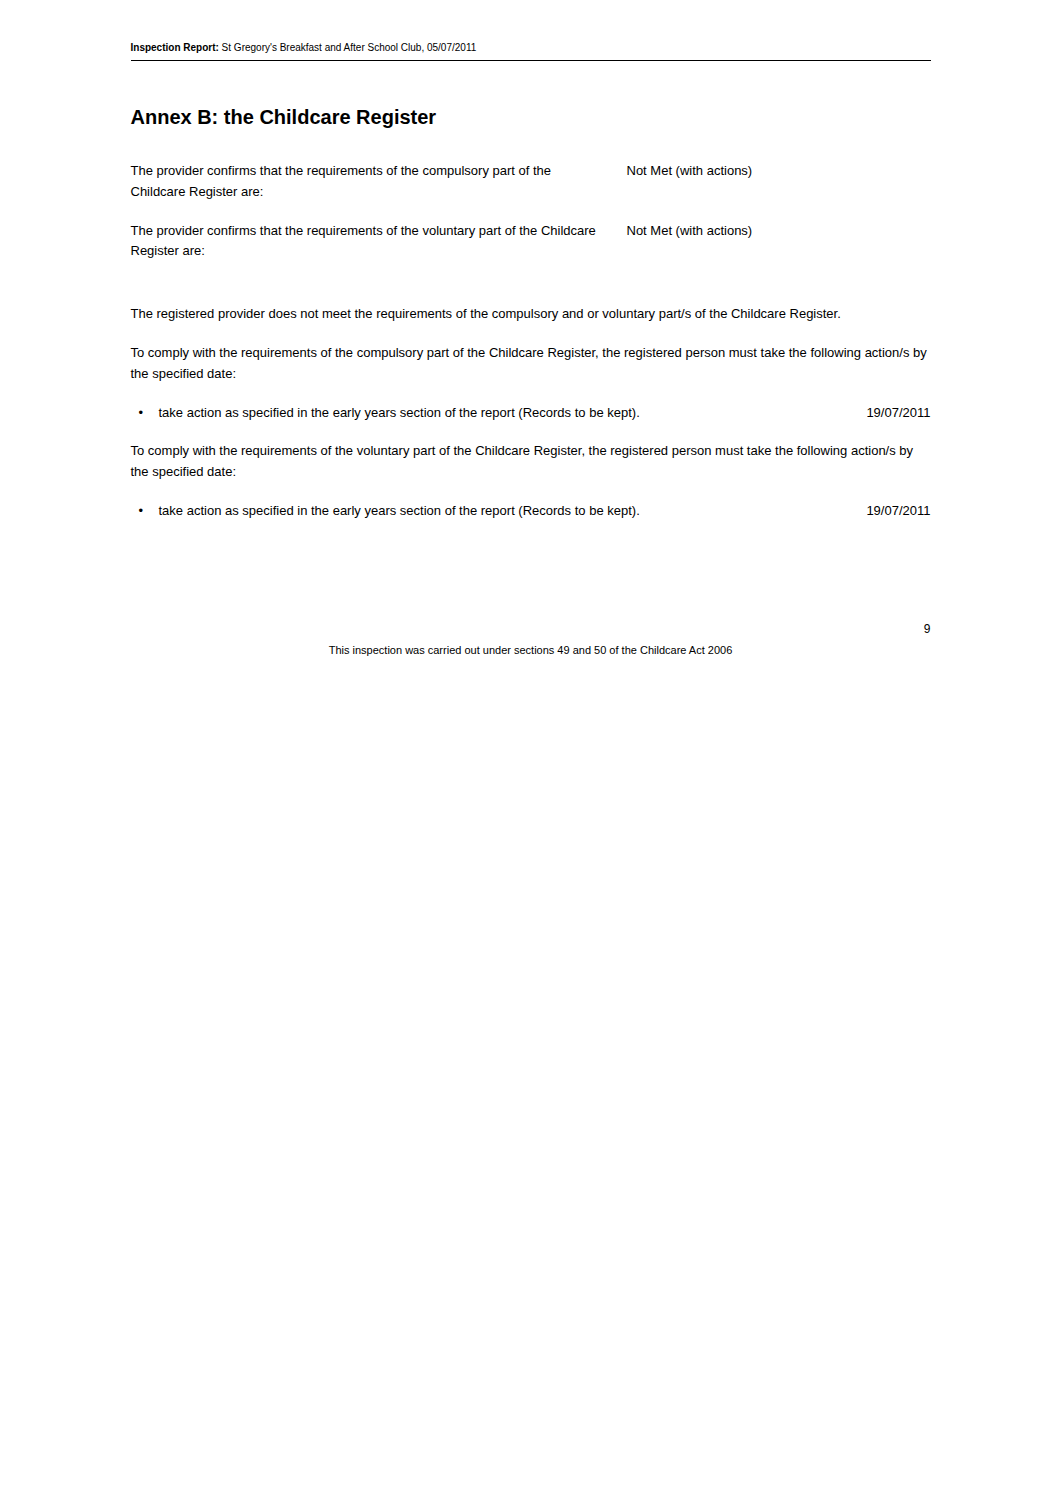Inspection Report: St Gregory's Breakfast and After School Club, 05/07/2011
Annex B: the Childcare Register
| The provider confirms that the requirements of the compulsory part of the Childcare Register are: | Not Met (with actions) |
| The provider confirms that the requirements of the voluntary part of the Childcare Register are: | Not Met (with actions) |
The registered provider does not meet the requirements of the compulsory and or voluntary part/s of the Childcare Register.
To comply with the requirements of the compulsory part of the Childcare Register, the registered person must take the following action/s by the specified date:
take action as specified in the early years section of the report (Records to be kept).
19/07/2011
To comply with the requirements of the voluntary part of the Childcare Register, the registered person must take the following action/s by the specified date:
take action as specified in the early years section of the report (Records to be kept).
19/07/2011
9 This inspection was carried out under sections 49 and 50 of the Childcare Act 2006